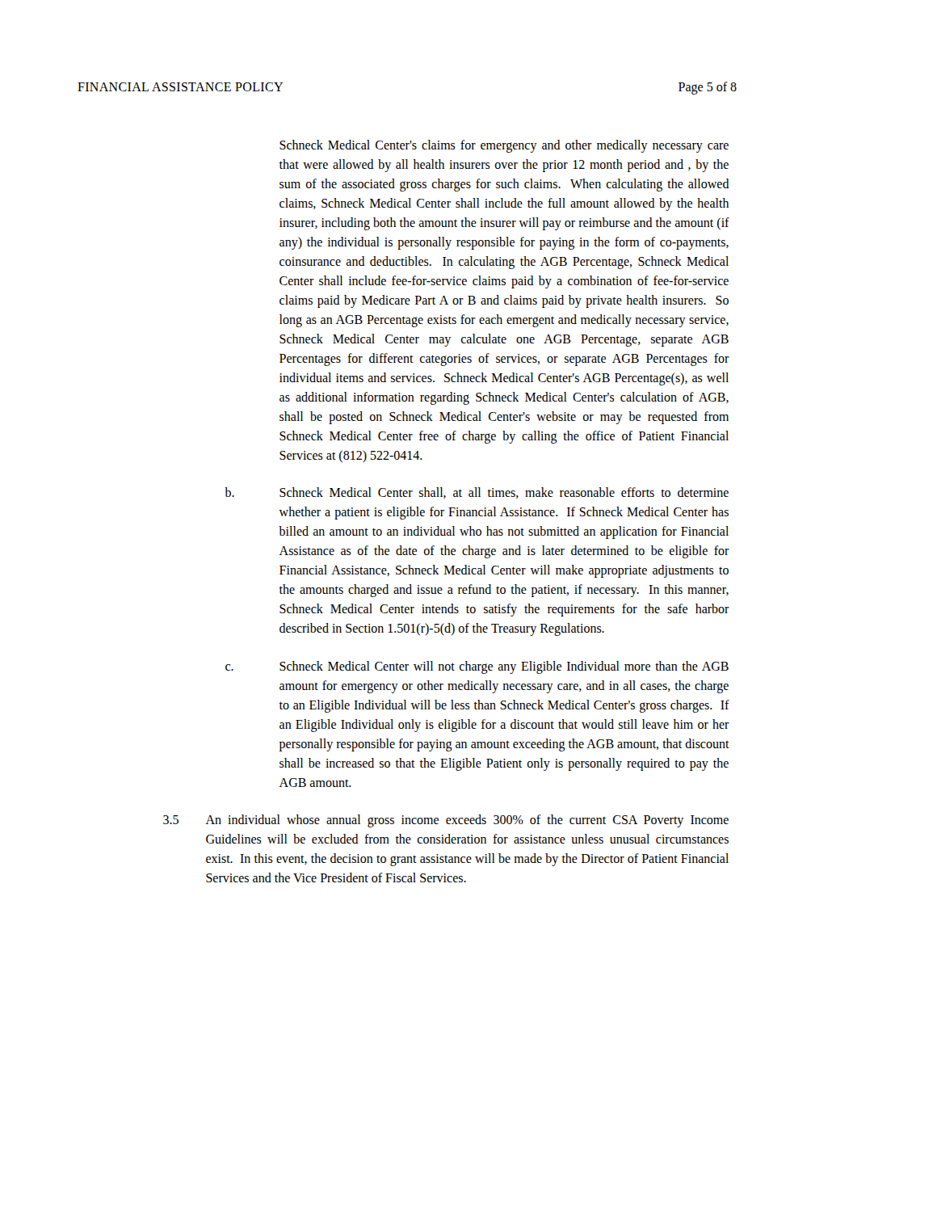FINANCIAL ASSISTANCE POLICY Page 5 of 8
Schneck Medical Center's claims for emergency and other medically necessary care that were allowed by all health insurers over the prior 12 month period and , by the sum of the associated gross charges for such claims. When calculating the allowed claims, Schneck Medical Center shall include the full amount allowed by the health insurer, including both the amount the insurer will pay or reimburse and the amount (if any) the individual is personally responsible for paying in the form of co-payments, coinsurance and deductibles. In calculating the AGB Percentage, Schneck Medical Center shall include fee-for-service claims paid by a combination of fee-for-service claims paid by Medicare Part A or B and claims paid by private health insurers. So long as an AGB Percentage exists for each emergent and medically necessary service, Schneck Medical Center may calculate one AGB Percentage, separate AGB Percentages for different categories of services, or separate AGB Percentages for individual items and services. Schneck Medical Center's AGB Percentage(s), as well as additional information regarding Schneck Medical Center's calculation of AGB, shall be posted on Schneck Medical Center's website or may be requested from Schneck Medical Center free of charge by calling the office of Patient Financial Services at (812) 522-0414.
b.
Schneck Medical Center shall, at all times, make reasonable efforts to determine whether a patient is eligible for Financial Assistance. If Schneck Medical Center has billed an amount to an individual who has not submitted an application for Financial Assistance as of the date of the charge and is later determined to be eligible for Financial Assistance, Schneck Medical Center will make appropriate adjustments to the amounts charged and issue a refund to the patient, if necessary. In this manner, Schneck Medical Center intends to satisfy the requirements for the safe harbor described in Section 1.501(r)-5(d) of the Treasury Regulations.
c.
Schneck Medical Center will not charge any Eligible Individual more than the AGB amount for emergency or other medically necessary care, and in all cases, the charge to an Eligible Individual will be less than Schneck Medical Center's gross charges. If an Eligible Individual only is eligible for a discount that would still leave him or her personally responsible for paying an amount exceeding the AGB amount, that discount shall be increased so that the Eligible Patient only is personally required to pay the AGB amount.
3.5
An individual whose annual gross income exceeds 300% of the current CSA Poverty Income Guidelines will be excluded from the consideration for assistance unless unusual circumstances exist. In this event, the decision to grant assistance will be made by the Director of Patient Financial Services and the Vice President of Fiscal Services.